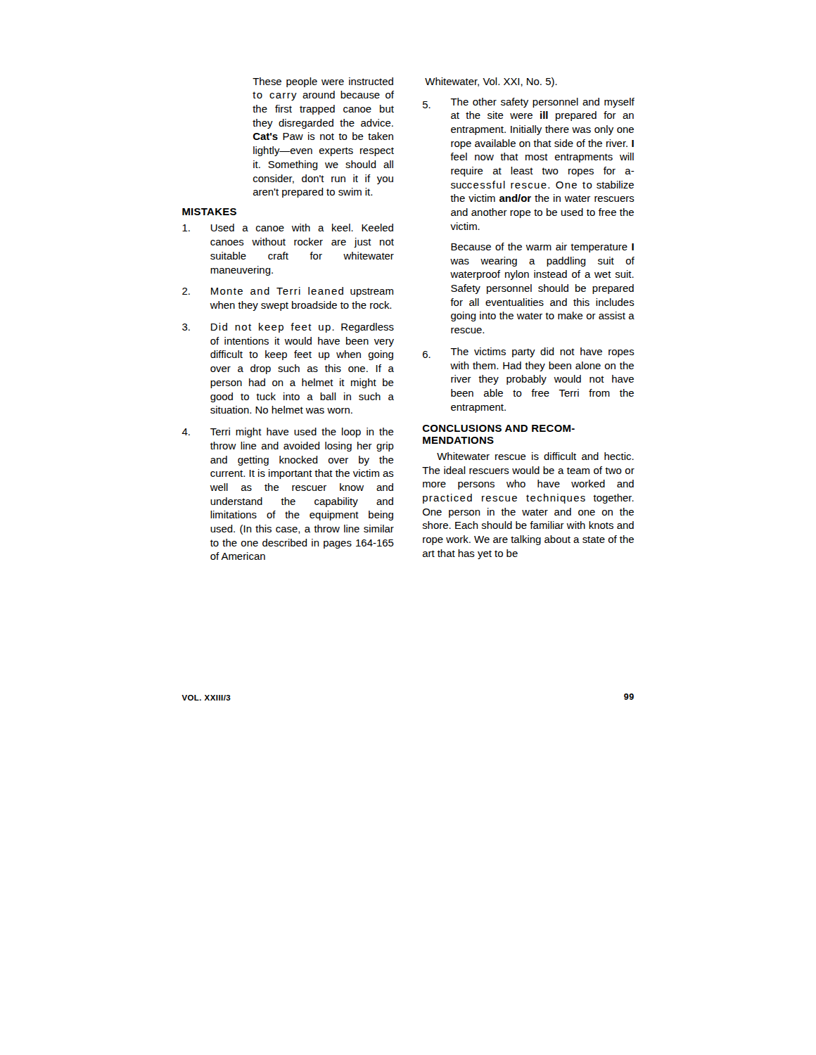These people were in­structed to carry around because of the first trapped canoe but they disregarded the advice. Cat's Paw is not to be taken lightly—even experts respect it. Something we should all con­sider, don't run it if you aren't prepared to swim it.
MISTAKES
Used a canoe with a keel. Keeled canoes without rocker are just not suitable craft for whitewater maneuvering.
Monte and Terri leaned upstream when they swept broadside to the rock.
Did not keep feet up. Regardless of intentions it would have been very difficult to keep feet up when going over a drop such as this one. If a person had on a helmet it might be good to tuck into a ball in such a situation. No helmet was worn.
Terri might have used the loop in the throw line and avoided losing her grip and getting knocked over by the current. It is important that the victim as well as the rescuer know and understand the capability and limitations of the equipment being used. (In this case, a throw line similar to the one described in pages 164-165 of American
Whitewater, Vol. XXI, No. 5).
The other safety personnel and myself at the site were ill prepared for an entrapment. Initially there was only one rope available on that side of the river. I feel now that most entrapments will require at least two ropes for a suc­cessful rescue. One to stabilize the victim and/or the in water rescuers and another rope to be used to free the vic­tim.
Because of the warm air temperature I was wearing a paddling suit of waterproof nylon instead of a wet suit. Safety personnel should be prepared for all eventualities and this includes going into the water to make or assist a rescue.
The victims party did not have ropes with them. Had they been alone on the river they probably would not have been able to free Terri from the en­trapment.
CONCLUSIONS AND RECOM­MENDATIONS
Whitewater rescue is difficult and hectic. The ideal rescuers would be a team of two or more persons who have worked and practiced rescue techniques together. One person in the water and one on the shore. Each should be familiar with knots and rope work. We are talking about a state of the art that has yet to be
VOL. XXIII/3
99